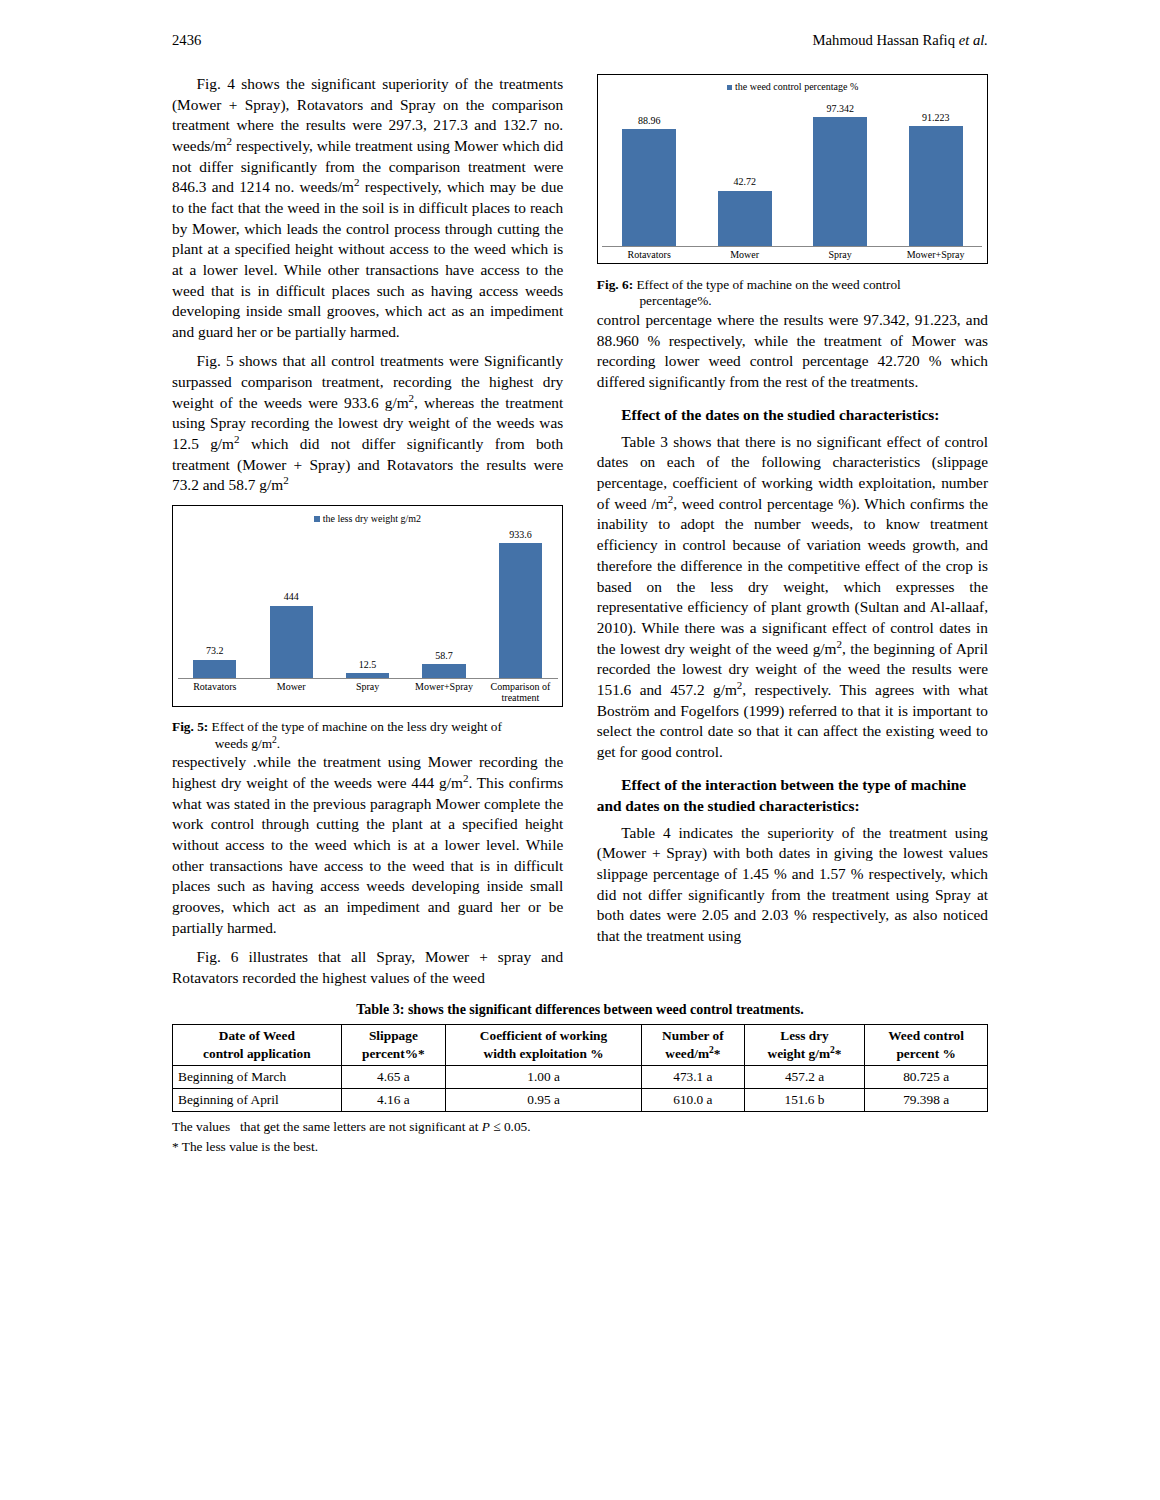2436 Mahmoud Hassan Rafiq et al.
Fig. 4 shows the significant superiority of the treatments (Mower + Spray), Rotavators and Spray on the comparison treatment where the results were 297.3, 217.3 and 132.7 no. weeds/m2 respectively, while treatment using Mower which did not differ significantly from the comparison treatment were 846.3 and 1214 no. weeds/m2 respectively, which may be due to the fact that the weed in the soil is in difficult places to reach by Mower, which leads the control process through cutting the plant at a specified height without access to the weed which is at a lower level. While other transactions have access to the weed that is in difficult places such as having access weeds developing inside small grooves, which act as an impediment and guard her or be partially harmed.
Fig. 5 shows that all control treatments were Significantly surpassed comparison treatment, recording the highest dry weight of the weeds were 933.6 g/m2, whereas the treatment using Spray recording the lowest dry weight of the weeds was 12.5 g/m2 which did not differ significantly from both treatment (Mower + Spray) and Rotavators the results were 73.2 and 58.7 g/m2
the less dry weight g/m2
73.2
444
12.5
58.7
933.6
Rotavators Mower Spray Mower+Spray Comparison of treatment
Fig. 5: Effect of the type of machine on the less dry weight of weeds g/m2.
respectively .while the treatment using Mower recording the highest dry weight of the weeds were 444 g/m2. This confirms what was stated in the previous paragraph Mower complete the work control through cutting the plant at a specified height without access to the weed which is at a lower level. While other transactions have access to the weed that is in difficult places such as having access weeds developing inside small grooves, which act as an impediment and guard her or be partially harmed.
Fig. 6 illustrates that all Spray, Mower + spray and Rotavators recorded the highest values of the weed
the weed control percentage %
88.96
42.72
97.342
91.223
Rotavators Mower Spray Mower+Spray
Fig. 6: Effect of the type of machine on the weed control percentage%.
control percentage where the results were 97.342, 91.223, and 88.960 % respectively, while the treatment of Mower was recording lower weed control percentage 42.720 % which differed significantly from the rest of the treatments.
Effect of the dates on the studied characteristics:
Table 3 shows that there is no significant effect of control dates on each of the following characteristics (slippage percentage, coefficient of working width exploitation, number of weed /m2, weed control percentage %). Which confirms the inability to adopt the number weeds, to know treatment efficiency in control because of variation weeds growth, and therefore the difference in the competitive effect of the crop is based on the less dry weight, which expresses the representative efficiency of plant growth (Sultan and Al-allaaf, 2010). While there was a significant effect of control dates in the lowest dry weight of the weed g/m2, the beginning of April recorded the lowest dry weight of the weed the results were 151.6 and 457.2 g/m2, respectively. This agrees with what Boström and Fogelfors (1999) referred to that it is important to select the control date so that it can affect the existing weed to get for good control.
Effect of the interaction between the type of machine and dates on the studied characteristics:
Table 4 indicates the superiority of the treatment using (Mower + Spray) with both dates in giving the lowest values slippage percentage of 1.45 % and 1.57 % respectively, which did not differ significantly from the treatment using Spray at both dates were 2.05 and 2.03 % respectively, as also noticed that the treatment using
Table 3: shows the significant differences between weed control treatments.
| Date of Weed control application | Slippage percent%* | Coefficient of working width exploitation % | Number of weed/m 2 * | Less dry weight g/m 2 * | Weed control percent % |
| --- | --- | --- | --- | --- | --- |
| Beginning of March | 4.65 a | 1.00 a | 473.1 a | 457.2 a | 80.725 a |
| Beginning of April | 4.16 a | 0.95 a | 610.0 a | 151.6 b | 79.398 a |
The values that get the same letters are not significant at P ≤ 0.05.
* The less value is the best.